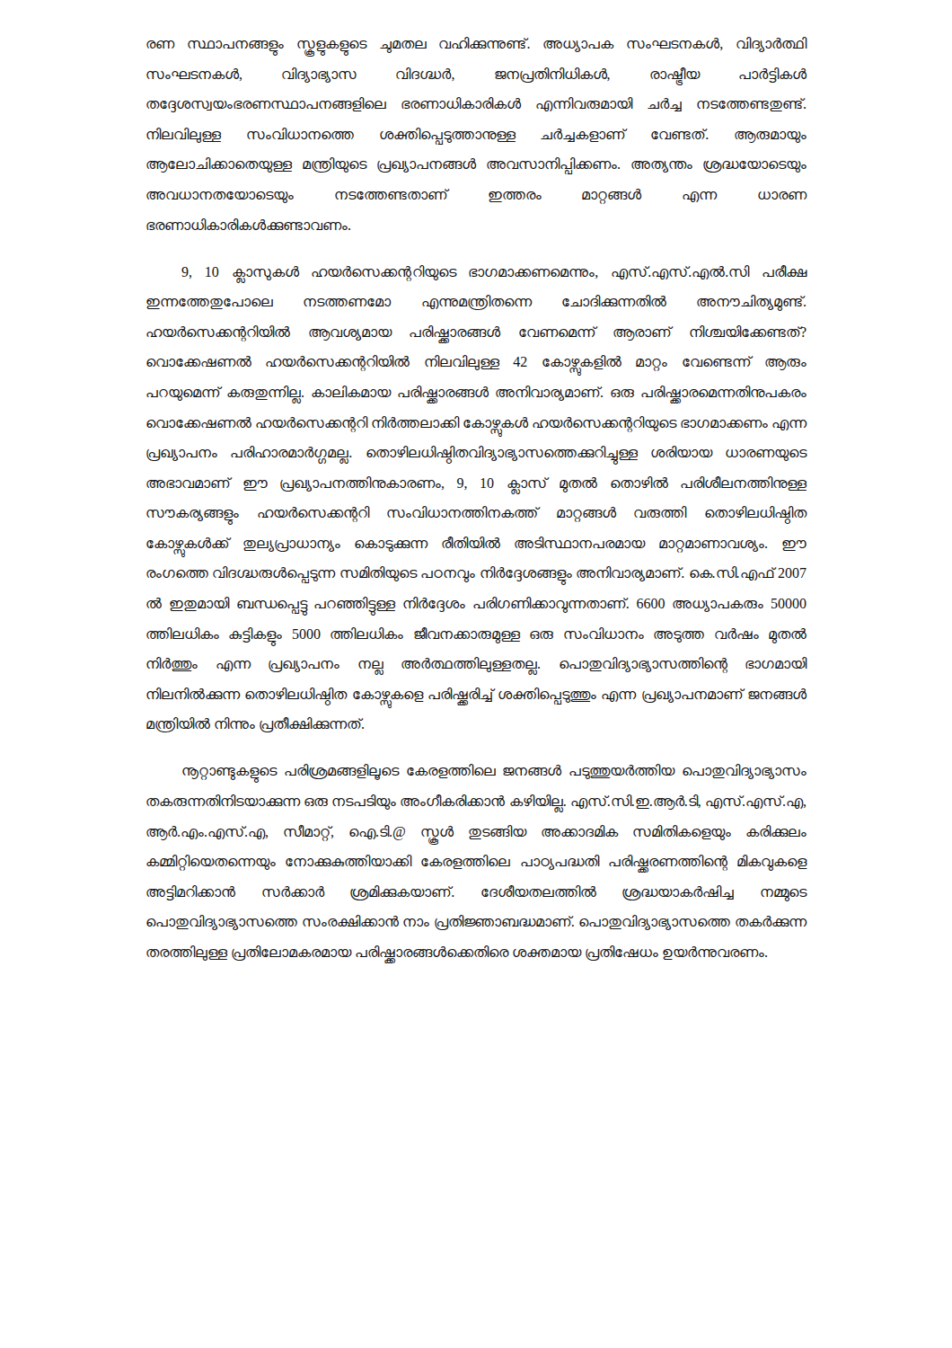രണ സ്ഥാപനങ്ങളും സ്കൂളുകളുടെ ചുമതല വഹിക്കുന്നുണ്ട്. അധ്യാപക സംഘടനകൾ, വിദ്യാർത്ഥി സംഘടനകൾ, വിദ്യാഭ്യാസ വിദഗ്ദ്ധർ, ജനപ്രതിനിധികൾ, രാഷ്ട്രീയ പാർട്ടികൾ തദ്ദേശസ്വയംഭരണസ്ഥാപനങ്ങളിലെ ഭരണാധികാരികൾ എന്നിവരുമായി ചർച്ച നടത്തേണ്ടതുണ്ട്. നിലവിലുള്ള സംവിധാനത്തെ ശക്തിപ്പെടുത്താനുള്ള ചർച്ചകളാണ് വേണ്ടത്. ആരുമായും ആലോചിക്കാതെയുള്ള മന്ത്രിയുടെ പ്രഖ്യാപനങ്ങൾ അവസാനിപ്പിക്കണം. അത്യന്തം ശ്രദ്ധയോടെയും അവധാനതയോടെയും നടത്തേണ്ടതാണ് ഇത്തരം മാറ്റങ്ങൾ എന്ന ധാരണ ഭരണാധികാരികൾക്കുണ്ടാവണം.
9, 10 ക്ലാസുകൾ ഹയർസെക്കന്ററിയുടെ ഭാഗമാക്കണമെന്നും, എസ്.എസ്.എൽ.സി പരീക്ഷ ഇന്നത്തേതുപോലെ നടത്തണമോ എന്നുമന്ത്രിതന്നെ ചോദിക്കുന്നതിൽ അനൗചിത്യമുണ്ട്. ഹയർസെക്കന്ററിയിൽ ആവശ്യമായ പരിഷ്ക്കാരങ്ങൾ വേണമെന്ന് ആരാണ് നിശ്ചയിക്കേണ്ടത്? വൊക്കേഷണൽ ഹയർസെക്കന്ററിയിൽ നിലവിലുള്ള 42 കോഴ്സുകളിൽ മാറ്റം വേണ്ടെന്ന് ആരും പറയുമെന്ന് കരുതുന്നില്ല. കാലികമായ പരിഷ്ക്കാരങ്ങൾ അനിവാര്യമാണ്. ഒരു പരിഷ്ക്കാരമെന്നതിനുപകരം വൊക്കേഷണൽ ഹയർസെക്കന്ററി നിർത്തലാക്കി കോഴ്സുകൾ ഹയർസെക്കന്ററിയുടെ ഭാഗമാക്കണം എന്ന പ്രഖ്യാപനം പരിഹാരമാർഗ്ഗമല്ല. തൊഴിലധിഷ്ഠിതവിദ്യാഭ്യാസത്തെക്കുറിച്ചുള്ള ശരിയായ ധാരണയുടെ അഭാവമാണ് ഈ പ്രഖ്യാപനത്തിനുകാരണം, 9, 10 ക്ലാസ് മുതൽ തൊഴിൽ പരിശീലനത്തിനുള്ള സൗകര്യങ്ങളും ഹയർസെക്കന്ററി സംവിധാനത്തിനകത്ത് മാറ്റങ്ങൾ വരുത്തി തൊഴിലധിഷ്ഠിത കോഴ്സുകൾക്ക് തുല്യപ്രാധാന്യം കൊടുക്കുന്ന രീതിയിൽ അടിസ്ഥാനപരമായ മാറ്റമാണാവശ്യം. ഈ രംഗത്തെ വിദഗ്ദ്ധരുൾപ്പെടുന്ന സമിതിയുടെ പഠനവും നിർദ്ദേശങ്ങളും അനിവാര്യമാണ്. കെ.സി.എഫ് 2007 ൽ ഇതുമായി ബന്ധപ്പെട്ടു പറഞ്ഞിട്ടുള്ള നിർദ്ദേശം പരിഗണിക്കാവുന്നതാണ്. 6600 അധ്യാപകരും 50000 ത്തിലധികം കുട്ടികളും 5000 ത്തിലധികം ജീവനക്കാരുമുള്ള ഒരു സംവിധാനം അടുത്ത വർഷം മുതൽ നിർത്തും എന്ന പ്രഖ്യാപനം നല്ല അർത്ഥത്തിലുള്ളതല്ല. പൊതുവിദ്യാഭ്യാസത്തിന്റെ ഭാഗമായി നിലനിൽക്കുന്ന തൊഴിലധിഷ്ഠിത കോഴ്സുകളെ പരിഷ്ക്കരിച്ച് ശക്തിപ്പെടുത്തും എന്ന പ്രഖ്യാപനമാണ് ജനങ്ങൾ മന്ത്രിയിൽ നിന്നും പ്രതീക്ഷിക്കുന്നത്.
നൂറ്റാണ്ടുകളുടെ പരിശ്രമങ്ങളിലൂടെ കേരളത്തിലെ ജനങ്ങൾ പടുത്തുയർത്തിയ പൊതുവിദ്യാഭ്യാസം തകരുന്നതിനിടയാക്കുന്ന ഒരു നടപടിയും അംഗീകരിക്കാൻ കഴിയില്ല. എസ്.സി.ഇ.ആർ.ടി, എസ്.എസ്.എ, ആർ.എം.എസ്.എ, സീമാറ്റ്, ഐ.ടി.@ സ്കൂൾ തുടങ്ങിയ അക്കാദമിക സമിതികളെയും കരിക്കുലം കമ്മിറ്റിയെതന്നെയും നോക്കുകുത്തിയാക്കി കേരളത്തിലെ പാഠ്യപദ്ധതി പരിഷ്ക്കരണത്തിന്റെ മികവുകളെ അട്ടിമറിക്കാൻ സർക്കാർ ശ്രമിക്കുകയാണ്. ദേശീയതലത്തിൽ ശ്രദ്ധയാകർഷിച്ച നമ്മുടെ പൊതുവിദ്യാഭ്യാസത്തെ സംരക്ഷിക്കാൻ നാം പ്രതിജ്ഞാബദ്ധമാണ്. പൊതുവിദ്യാഭ്യാസത്തെ തകർക്കുന്ന തരത്തിലുള്ള പ്രതിലോമകരമായ പരിഷ്ക്കാരങ്ങൾക്കെതിരെ ശക്തമായ പ്രതിഷേധം ഉയർന്നുവരണം.